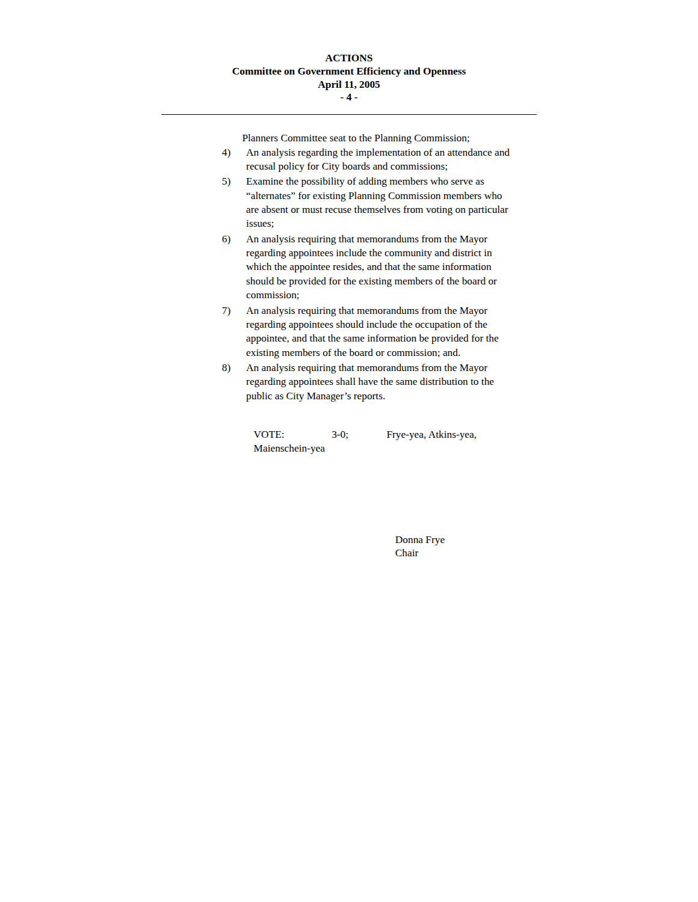ACTIONS Committee on Government Efficiency and Openness April 11, 2005 - 4 -
Planners Committee seat to the Planning Commission;
4) An analysis regarding the implementation of an attendance and recusal policy for City boards and commissions;
5) Examine the possibility of adding members who serve as “alternates” for existing Planning Commission members who are absent or must recuse themselves from voting on particular issues;
6) An analysis requiring that memorandums from the Mayor regarding appointees include the community and district in which the appointee resides, and that the same information should be provided for the existing members of the board or commission;
7) An analysis requiring that memorandums from the Mayor regarding appointees should include the occupation of the appointee, and that the same information be provided for the existing members of the board or commission; and.
8) An analysis requiring that memorandums from the Mayor regarding appointees shall have the same distribution to the public as City Manager’s reports.
VOTE: 3-0; Frye-yea, Atkins-yea, Maienschein-yea
Donna Frye
Chair